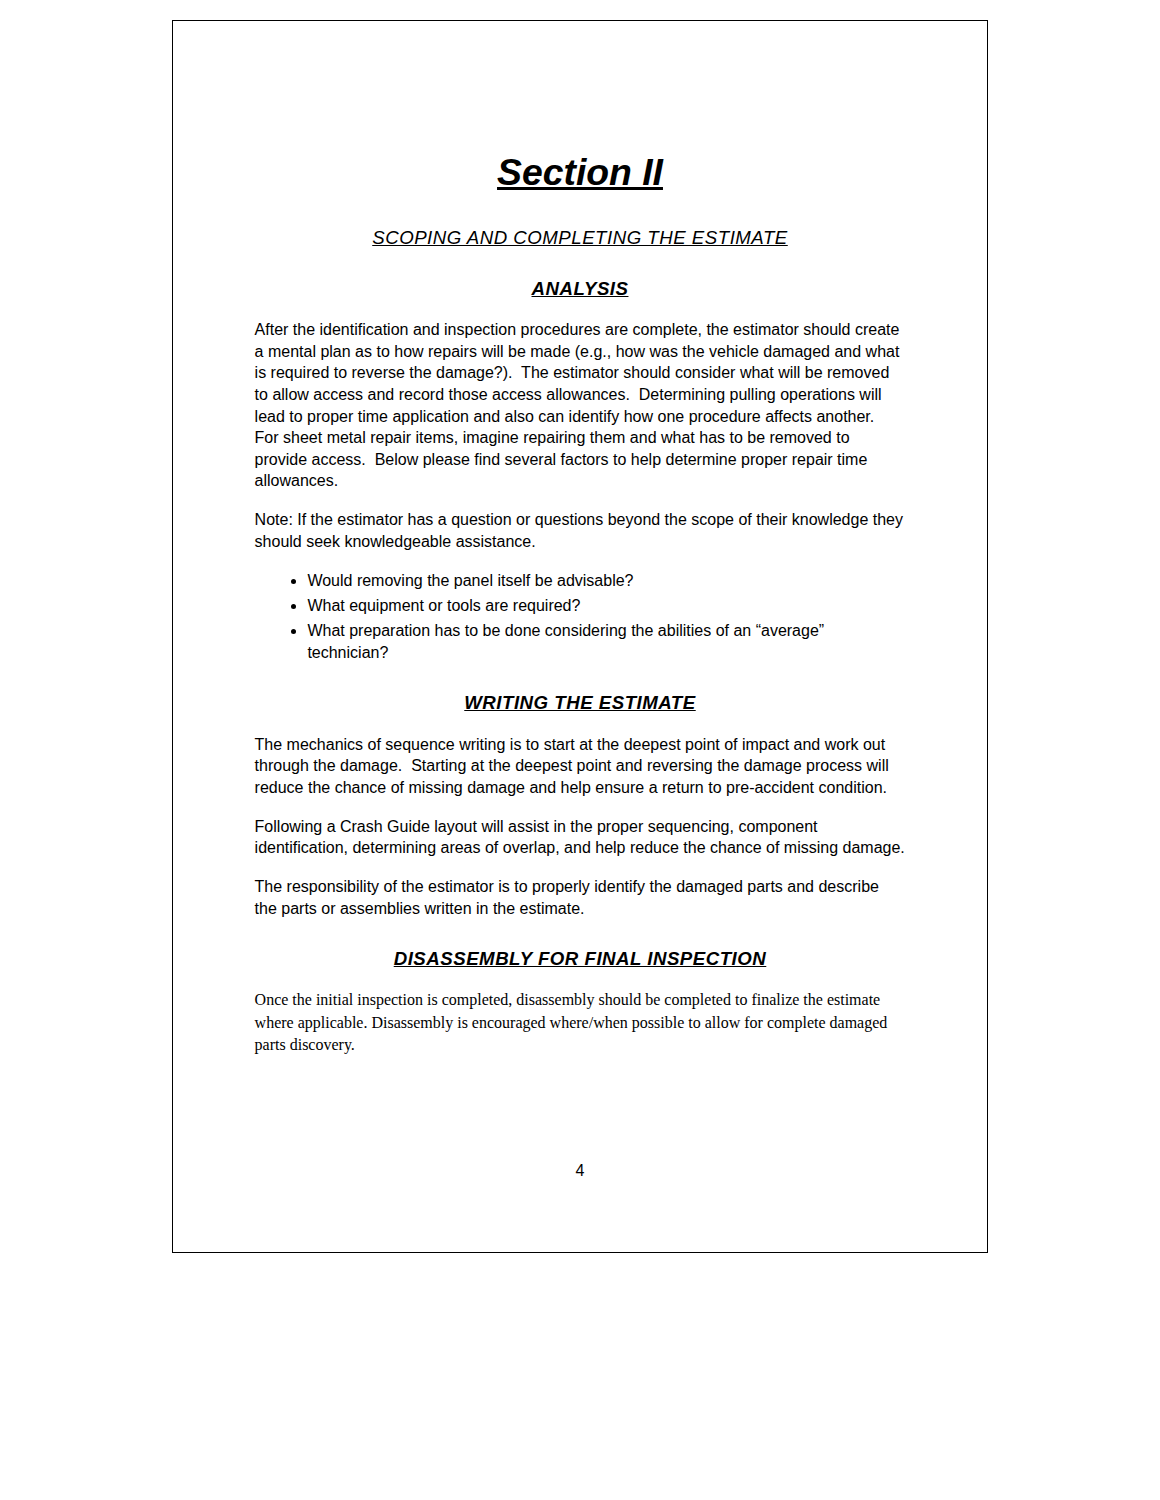Section II
SCOPING AND COMPLETING THE ESTIMATE
ANALYSIS
After the identification and inspection procedures are complete, the estimator should create a mental plan as to how repairs will be made (e.g., how was the vehicle damaged and what is required to reverse the damage?). The estimator should consider what will be removed to allow access and record those access allowances. Determining pulling operations will lead to proper time application and also can identify how one procedure affects another. For sheet metal repair items, imagine repairing them and what has to be removed to provide access. Below please find several factors to help determine proper repair time allowances.
Note: If the estimator has a question or questions beyond the scope of their knowledge they should seek knowledgeable assistance.
Would removing the panel itself be advisable?
What equipment or tools are required?
What preparation has to be done considering the abilities of an “average” technician?
WRITING THE ESTIMATE
The mechanics of sequence writing is to start at the deepest point of impact and work out through the damage. Starting at the deepest point and reversing the damage process will reduce the chance of missing damage and help ensure a return to pre-accident condition.
Following a Crash Guide layout will assist in the proper sequencing, component identification, determining areas of overlap, and help reduce the chance of missing damage.
The responsibility of the estimator is to properly identify the damaged parts and describe the parts or assemblies written in the estimate.
DISASSEMBLY FOR FINAL INSPECTION
Once the initial inspection is completed, disassembly should be completed to finalize the estimate where applicable. Disassembly is encouraged where/when possible to allow for complete damaged parts discovery.
4